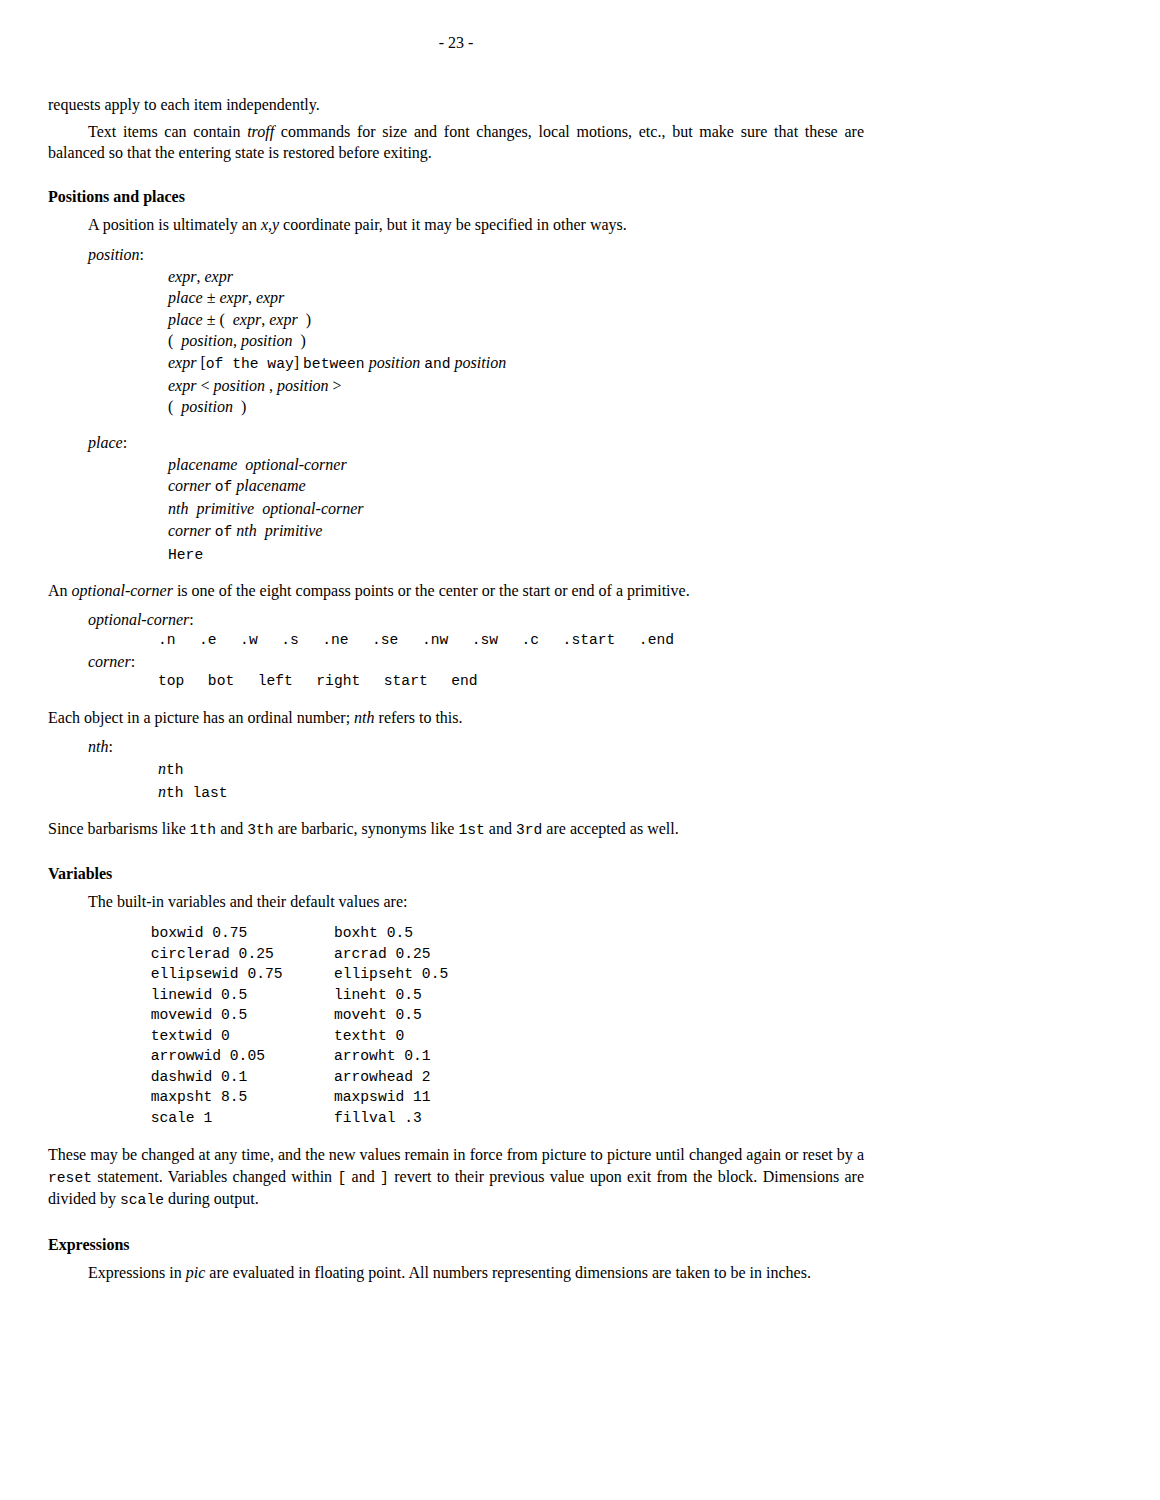- 23 -
requests apply to each item independently.
Text items can contain troff commands for size and font changes, local motions, etc., but make sure that these are balanced so that the entering state is restored before exiting.
Positions and places
A position is ultimately an x,y coordinate pair, but it may be specified in other ways.
position:
expr, expr
place ± expr, expr
place ± ( expr, expr )
( position, position )
expr [of the way] between position and position
expr < position , position >
( position )
place:
placename optional-corner
corner of placename
nth primitive optional-corner
corner of nth primitive
Here
An optional-corner is one of the eight compass points or the center or the start or end of a primitive.
optional-corner:
.n.e.w.s.ne.se.nw.sw.c.start.end
corner:
top bot left right start end
Each object in a picture has an ordinal number; nth refers to this.
nth:
nth
nth last
Since barbarisms like 1th and 3th are barbaric, synonyms like 1st and 3rd are accepted as well.
Variables
The built-in variables and their default values are:
| boxwid 0.75 | boxht 0.5 |
| circlerad 0.25 | arcrad 0.25 |
| ellipsewid 0.75 | ellipseht 0.5 |
| linewid 0.5 | lineht 0.5 |
| movewid 0.5 | moveht 0.5 |
| textwid 0 | textht 0 |
| arrowwid 0.05 | arrowht 0.1 |
| dashwid 0.1 | arrowhead 2 |
| maxpsht 8.5 | maxpswid 11 |
| scale 1 | fillval .3 |
These may be changed at any time, and the new values remain in force from picture to picture until changed again or reset by a reset statement. Variables changed within [ and ] revert to their previous value upon exit from the block. Dimensions are divided by scale during output.
Expressions
Expressions in pic are evaluated in floating point. All numbers representing dimensions are taken to be in inches.